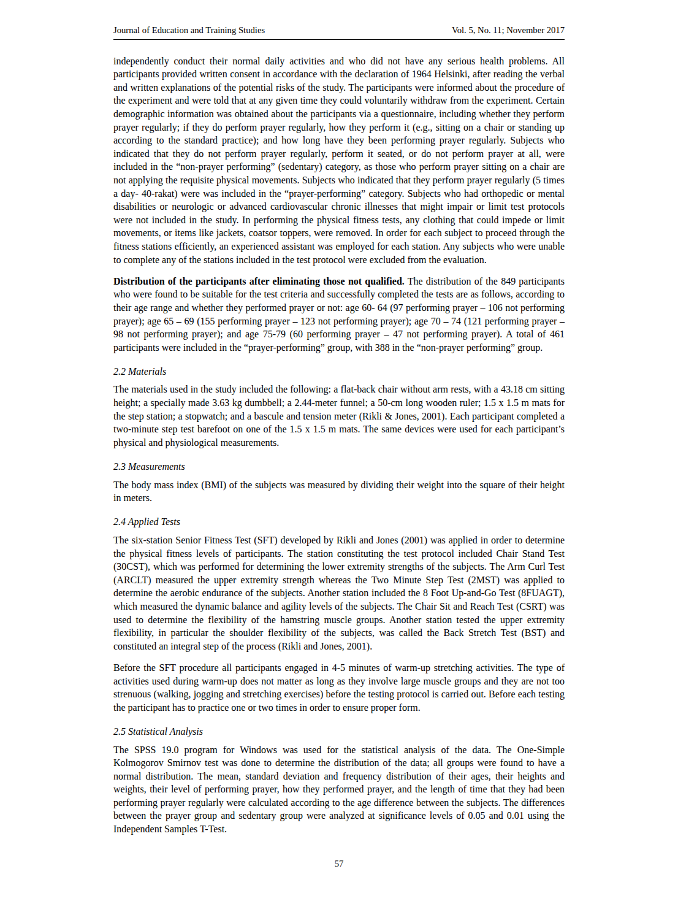Journal of Education and Training Studies Vol. 5, No. 11; November 2017
independently conduct their normal daily activities and who did not have any serious health problems. All participants provided written consent in accordance with the declaration of 1964 Helsinki, after reading the verbal and written explanations of the potential risks of the study. The participants were informed about the procedure of the experiment and were told that at any given time they could voluntarily withdraw from the experiment. Certain demographic information was obtained about the participants via a questionnaire, including whether they perform prayer regularly; if they do perform prayer regularly, how they perform it (e.g., sitting on a chair or standing up according to the standard practice); and how long have they been performing prayer regularly. Subjects who indicated that they do not perform prayer regularly, perform it seated, or do not perform prayer at all, were included in the “non-prayer performing” (sedentary) category, as those who perform prayer sitting on a chair are not applying the requisite physical movements. Subjects who indicated that they perform prayer regularly (5 times a day- 40-rakat) were was included in the “prayer-performing” category. Subjects who had orthopedic or mental disabilities or neurologic or advanced cardiovascular chronic illnesses that might impair or limit test protocols were not included in the study. In performing the physical fitness tests, any clothing that could impede or limit movements, or items like jackets, coatsor toppers, were removed. In order for each subject to proceed through the fitness stations efficiently, an experienced assistant was employed for each station. Any subjects who were unable to complete any of the stations included in the test protocol were excluded from the evaluation.
Distribution of the participants after eliminating those not qualified. The distribution of the 849 participants who were found to be suitable for the test criteria and successfully completed the tests are as follows, according to their age range and whether they performed prayer or not: age 60- 64 (97 performing prayer – 106 not performing prayer); age 65 – 69 (155 performing prayer – 123 not performing prayer); age 70 – 74 (121 performing prayer – 98 not performing prayer); and age 75-79 (60 performing prayer – 47 not performing prayer). A total of 461 participants were included in the “prayer-performing” group, with 388 in the “non-prayer performing” group.
2.2 Materials
The materials used in the study included the following: a flat-back chair without arm rests, with a 43.18 cm sitting height; a specially made 3.63 kg dumbbell; a 2.44-meter funnel; a 50-cm long wooden ruler; 1.5 x 1.5 m mats for the step station; a stopwatch; and a bascule and tension meter (Rikli & Jones, 2001). Each participant completed a two-minute step test barefoot on one of the 1.5 x 1.5 m mats. The same devices were used for each participant’s physical and physiological measurements.
2.3 Measurements
The body mass index (BMI) of the subjects was measured by dividing their weight into the square of their height in meters.
2.4 Applied Tests
The six-station Senior Fitness Test (SFT) developed by Rikli and Jones (2001) was applied in order to determine the physical fitness levels of participants. The station constituting the test protocol included Chair Stand Test (30CST), which was performed for determining the lower extremity strengths of the subjects. The Arm Curl Test (ARCLT) measured the upper extremity strength whereas the Two Minute Step Test (2MST) was applied to determine the aerobic endurance of the subjects. Another station included the 8 Foot Up-and-Go Test (8FUAGT), which measured the dynamic balance and agility levels of the subjects. The Chair Sit and Reach Test (CSRT) was used to determine the flexibility of the hamstring muscle groups. Another station tested the upper extremity flexibility, in particular the shoulder flexibility of the subjects, was called the Back Stretch Test (BST) and constituted an integral step of the process (Rikli and Jones, 2001).
Before the SFT procedure all participants engaged in 4-5 minutes of warm-up stretching activities. The type of activities used during warm-up does not matter as long as they involve large muscle groups and they are not too strenuous (walking, jogging and stretching exercises) before the testing protocol is carried out. Before each testing the participant has to practice one or two times in order to ensure proper form.
2.5 Statistical Analysis
The SPSS 19.0 program for Windows was used for the statistical analysis of the data. The One-Simple Kolmogorov Smirnov test was done to determine the distribution of the data; all groups were found to have a normal distribution. The mean, standard deviation and frequency distribution of their ages, their heights and weights, their level of performing prayer, how they performed prayer, and the length of time that they had been performing prayer regularly were calculated according to the age difference between the subjects. The differences between the prayer group and sedentary group were analyzed at significance levels of 0.05 and 0.01 using the Independent Samples T-Test.
57